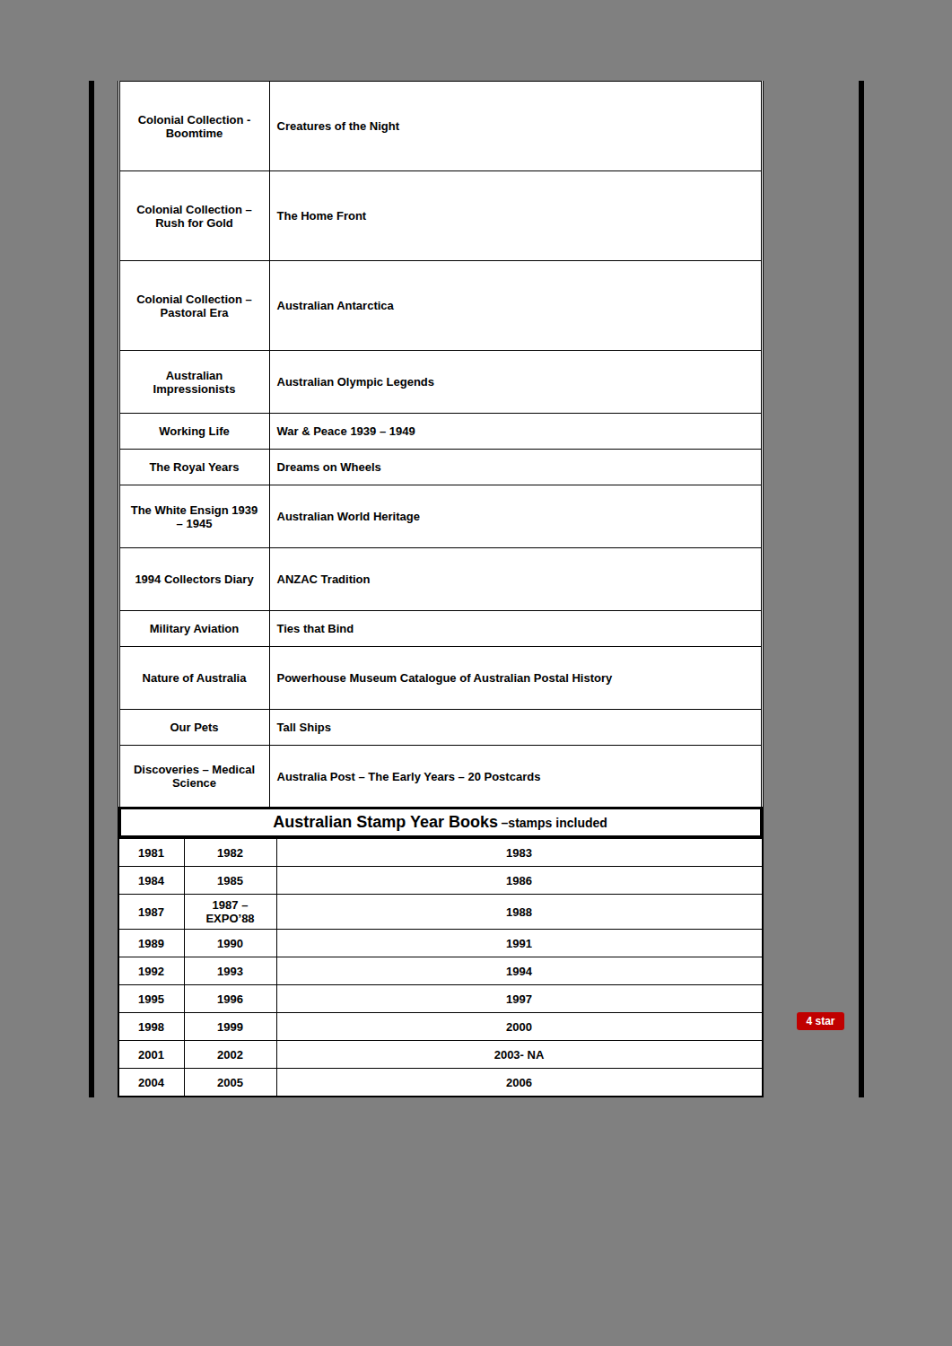| Colonial Collection - Boomtime | Creatures of the Night |
| Colonial Collection – Rush for Gold | The Home Front |
| Colonial Collection – Pastoral Era | Australian Antarctica |
| Australian Impressionists | Australian Olympic Legends |
| Working Life | War & Peace 1939 – 1949 |
| The Royal Years | Dreams on Wheels |
| The White Ensign 1939 – 1945 | Australian World Heritage |
| 1994 Collectors Diary | ANZAC Tradition |
| Military Aviation | Ties that Bind |
| Nature of Australia | Powerhouse Museum Catalogue of Australian Postal History |
| Our Pets | Tall Ships |
| Discoveries – Medical Science | Australia Post – The Early Years – 20 Postcards |
| Australian Stamp Year Books –stamps included |
| 1981 | 1982 | 1983 |
| 1984 | 1985 | 1986 |
| 1987 | 1987 – EXPO’88 | 1988 |
| 1989 | 1990 | 1991 |
| 1992 | 1993 | 1994 |
| 1995 | 1996 | 1997 |
| 1998 | 1999 | 2000 |
| 2001 | 2002 | 2003- NA |
| 2004 | 2005 | 2006 |
4 star